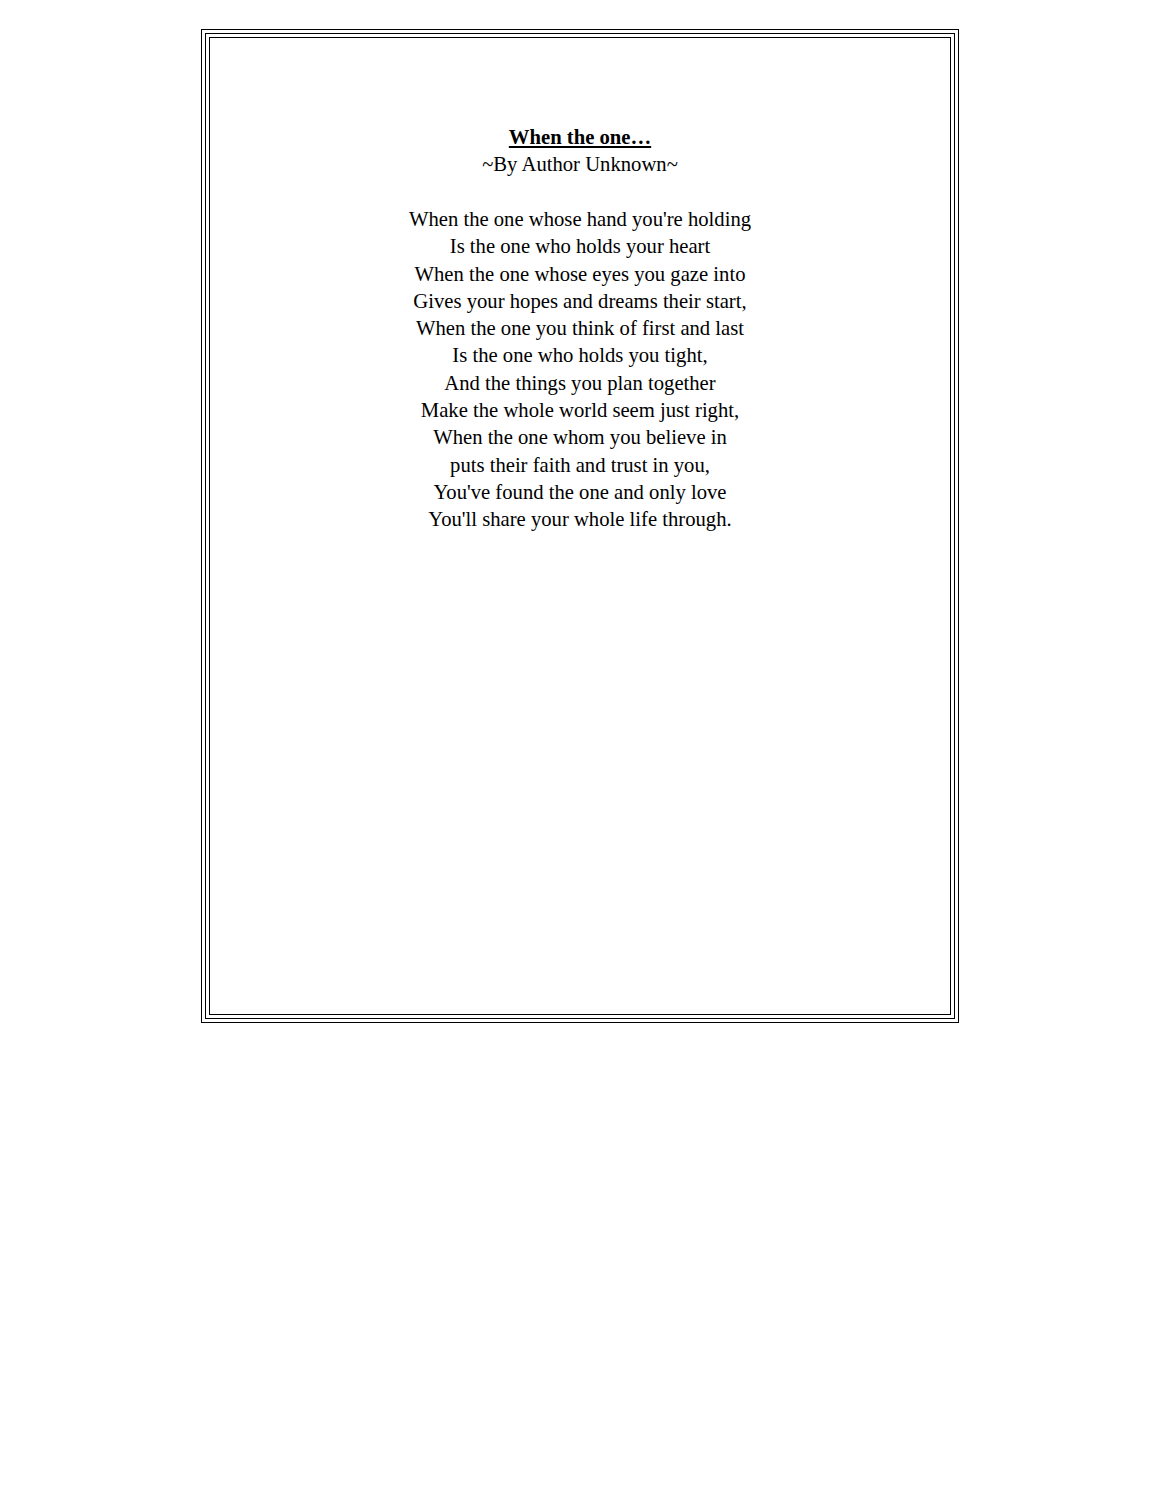When the one…
~By Author Unknown~
When the one whose hand you're holding
Is the one who holds your heart
When the one whose eyes you gaze into
Gives your hopes and dreams their start,
When the one you think of first and last
Is the one who holds you tight,
And the things you plan together
Make the whole world seem just right,
When the one whom you believe in
puts their faith and trust in you,
You've found the one and only love
You'll share your whole life through.